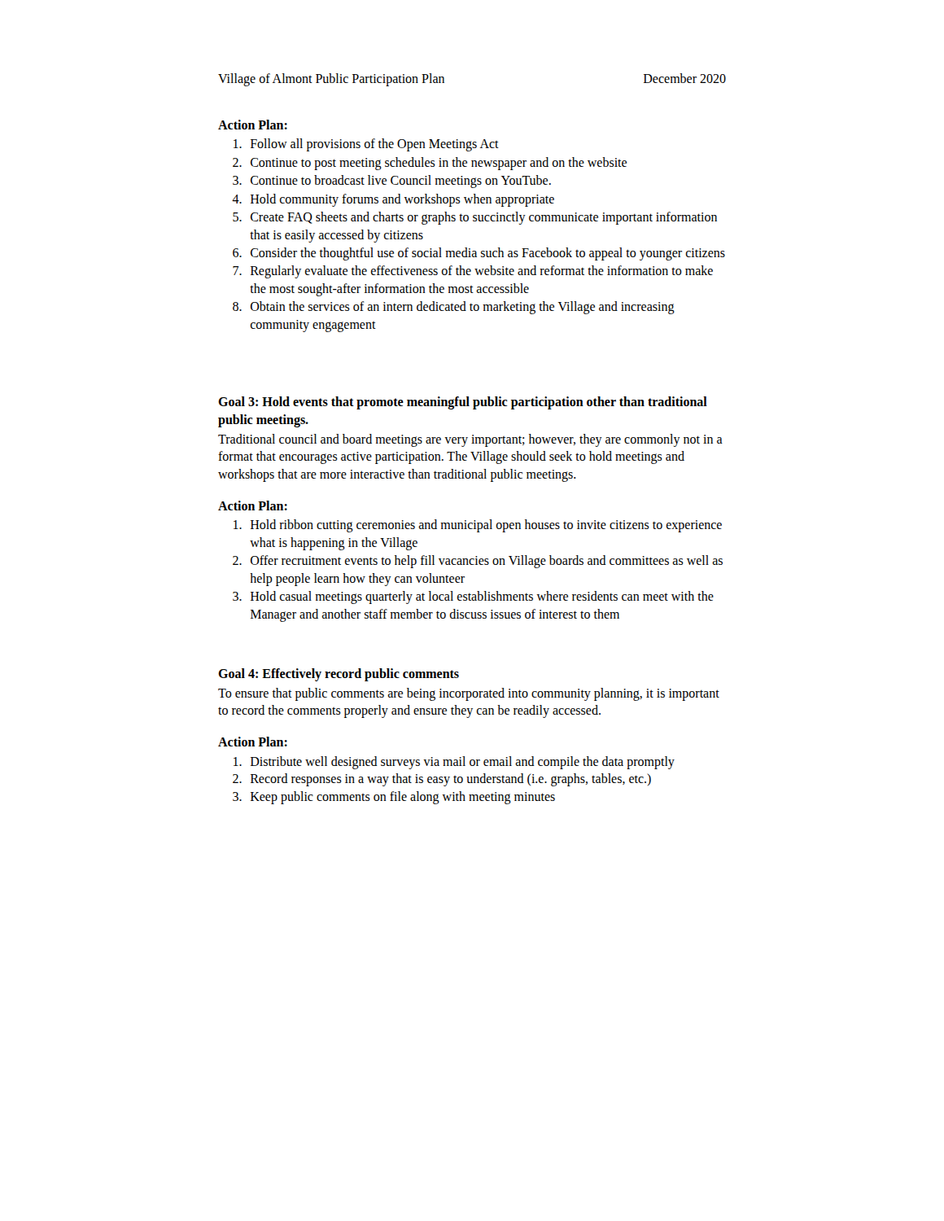Village of Almont Public Participation Plan December 2020
Action Plan:
Follow all provisions of the Open Meetings Act
Continue to post meeting schedules in the newspaper and on the website
Continue to broadcast live Council meetings on YouTube.
Hold community forums and workshops when appropriate
Create FAQ sheets and charts or graphs to succinctly communicate important information that is easily accessed by citizens
Consider the thoughtful use of social media such as Facebook to appeal to younger citizens
Regularly evaluate the effectiveness of the website and reformat the information to make the most sought-after information the most accessible
Obtain the services of an intern dedicated to marketing the Village and increasing community engagement
Goal 3: Hold events that promote meaningful public participation other than traditional public meetings.
Traditional council and board meetings are very important; however, they are commonly not in a format that encourages active participation. The Village should seek to hold meetings and workshops that are more interactive than traditional public meetings.
Action Plan:
Hold ribbon cutting ceremonies and municipal open houses to invite citizens to experience what is happening in the Village
Offer recruitment events to help fill vacancies on Village boards and committees as well as help people learn how they can volunteer
Hold casual meetings quarterly at local establishments where residents can meet with the Manager and another staff member to discuss issues of interest to them
Goal 4: Effectively record public comments
To ensure that public comments are being incorporated into community planning, it is important to record the comments properly and ensure they can be readily accessed.
Action Plan:
Distribute well designed surveys via mail or email and compile the data promptly
Record responses in a way that is easy to understand (i.e. graphs, tables, etc.)
Keep public comments on file along with meeting minutes